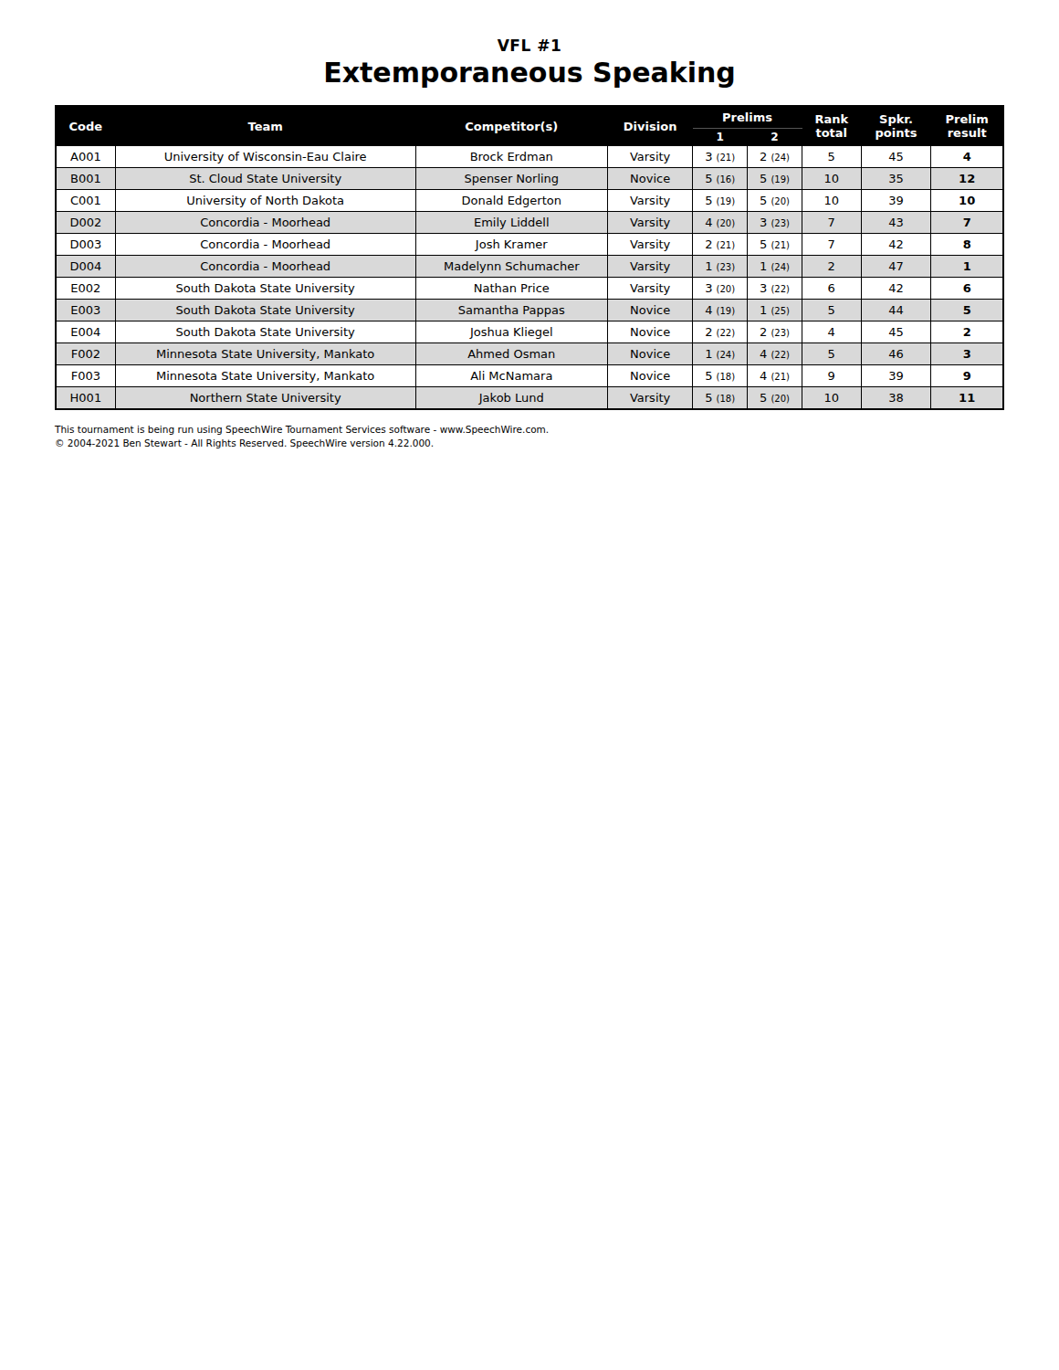VFL #1
Extemporaneous Speaking
| Code | Team | Competitor(s) | Division | Prelims | Rank total | Spkr. points | Prelim result |
| --- | --- | --- | --- | --- | --- | --- | --- |
| 1 | 2 |
| A001 | University of Wisconsin-Eau Claire | Brock Erdman | Varsity | 3 (21) | 2 (24) | 5 | 45 | 4 |
| B001 | St. Cloud State University | Spenser Norling | Novice | 5 (16) | 5 (19) | 10 | 35 | 12 |
| C001 | University of North Dakota | Donald Edgerton | Varsity | 5 (19) | 5 (20) | 10 | 39 | 10 |
| D002 | Concordia - Moorhead | Emily Liddell | Varsity | 4 (20) | 3 (23) | 7 | 43 | 7 |
| D003 | Concordia - Moorhead | Josh Kramer | Varsity | 2 (21) | 5 (21) | 7 | 42 | 8 |
| D004 | Concordia - Moorhead | Madelynn Schumacher | Varsity | 1 (23) | 1 (24) | 2 | 47 | 1 |
| E002 | South Dakota State University | Nathan Price | Varsity | 3 (20) | 3 (22) | 6 | 42 | 6 |
| E003 | South Dakota State University | Samantha Pappas | Novice | 4 (19) | 1 (25) | 5 | 44 | 5 |
| E004 | South Dakota State University | Joshua Kliegel | Novice | 2 (22) | 2 (23) | 4 | 45 | 2 |
| F002 | Minnesota State University, Mankato | Ahmed Osman | Novice | 1 (24) | 4 (22) | 5 | 46 | 3 |
| F003 | Minnesota State University, Mankato | Ali McNamara | Novice | 5 (18) | 4 (21) | 9 | 39 | 9 |
| H001 | Northern State University | Jakob Lund | Varsity | 5 (18) | 5 (20) | 10 | 38 | 11 |
This tournament is being run using SpeechWire Tournament Services software - www.SpeechWire.com.
© 2004-2021 Ben Stewart - All Rights Reserved. SpeechWire version 4.22.000.